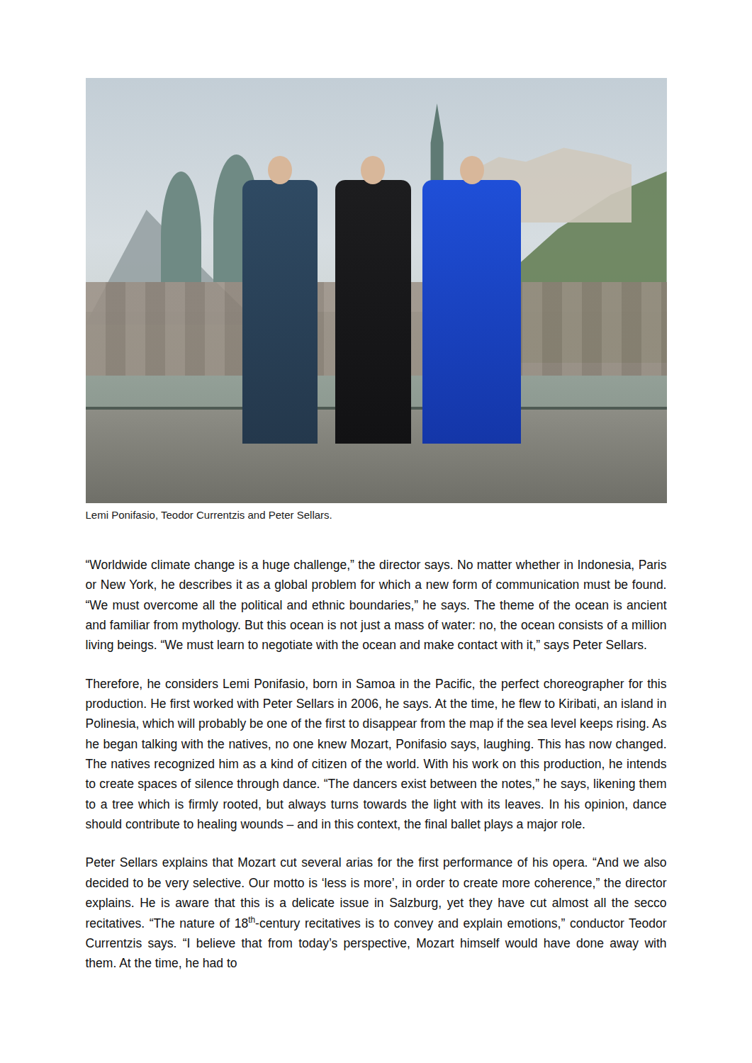Lemi Ponifasio, Teodor Currentzis and Peter Sellars.
“Worldwide climate change is a huge challenge,” the director says. No matter whether in Indonesia, Paris or New York, he describes it as a global problem for which a new form of communication must be found. “We must overcome all the political and ethnic boundaries,” he says. The theme of the ocean is ancient and familiar from mythology. But this ocean is not just a mass of water: no, the ocean consists of a million living beings. “We must learn to negotiate with the ocean and make contact with it,” says Peter Sellars.
Therefore, he considers Lemi Ponifasio, born in Samoa in the Pacific, the perfect choreographer for this production. He first worked with Peter Sellars in 2006, he says. At the time, he flew to Kiribati, an island in Polinesia, which will probably be one of the first to disappear from the map if the sea level keeps rising. As he began talking with the natives, no one knew Mozart, Ponifasio says, laughing. This has now changed. The natives recognized him as a kind of citizen of the world. With his work on this production, he intends to create spaces of silence through dance. “The dancers exist between the notes,” he says, likening them to a tree which is firmly rooted, but always turns towards the light with its leaves. In his opinion, dance should contribute to healing wounds – and in this context, the final ballet plays a major role.
Peter Sellars explains that Mozart cut several arias for the first performance of his opera. “And we also decided to be very selective. Our motto is ‘less is more’, in order to create more coherence,” the director explains. He is aware that this is a delicate issue in Salzburg, yet they have cut almost all the secco recitatives. “The nature of 18th-century recitatives is to convey and explain emotions,” conductor Teodor Currentzis says. “I believe that from today’s perspective, Mozart himself would have done away with them. At the time, he had to